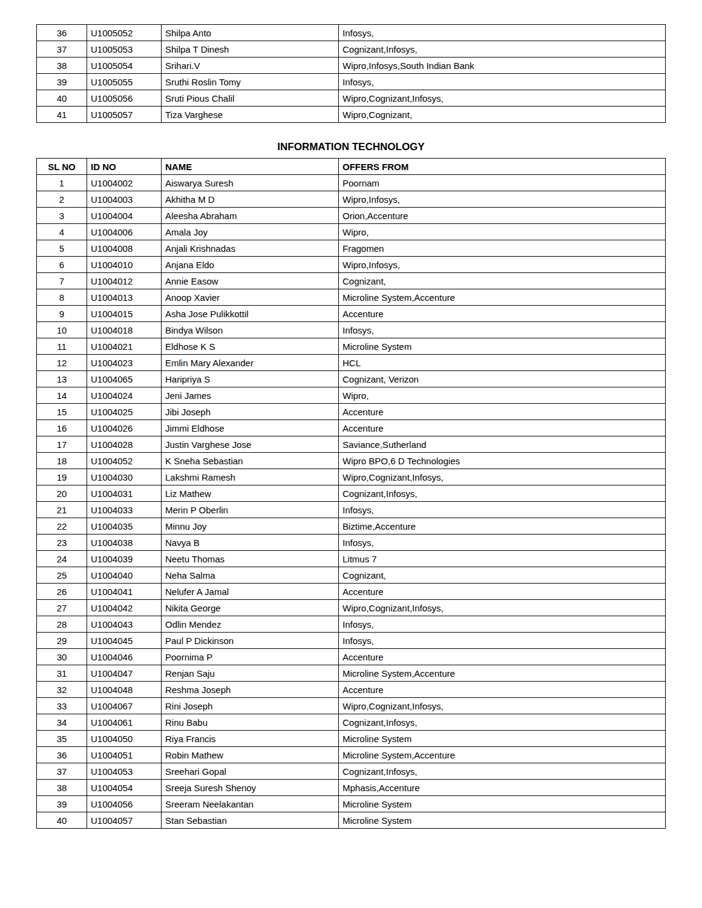| 36 | U1005052 | Shilpa Anto | Infosys, |
| 37 | U1005053 | Shilpa T Dinesh | Cognizant,Infosys, |
| 38 | U1005054 | Srihari.V | Wipro,Infosys,South Indian Bank |
| 39 | U1005055 | Sruthi Roslin Tomy | Infosys, |
| 40 | U1005056 | Sruti Pious Chalil | Wipro,Cognizant,Infosys, |
| 41 | U1005057 | Tiza Varghese | Wipro,Cognizant, |
INFORMATION TECHNOLOGY
| SL NO | ID NO | NAME | OFFERS FROM |
| --- | --- | --- | --- |
| 1 | U1004002 | Aiswarya Suresh | Poornam |
| 2 | U1004003 | Akhitha M D | Wipro,Infosys, |
| 3 | U1004004 | Aleesha Abraham | Orion,Accenture |
| 4 | U1004006 | Amala Joy | Wipro, |
| 5 | U1004008 | Anjali Krishnadas | Fragomen |
| 6 | U1004010 | Anjana Eldo | Wipro,Infosys, |
| 7 | U1004012 | Annie Easow | Cognizant, |
| 8 | U1004013 | Anoop Xavier | Microline System,Accenture |
| 9 | U1004015 | Asha Jose Pulikkottil | Accenture |
| 10 | U1004018 | Bindya Wilson | Infosys, |
| 11 | U1004021 | Eldhose K S | Microline System |
| 12 | U1004023 | Emlin Mary Alexander | HCL |
| 13 | U1004065 | Haripriya S | Cognizant, Verizon |
| 14 | U1004024 | Jeni James | Wipro, |
| 15 | U1004025 | Jibi Joseph | Accenture |
| 16 | U1004026 | Jimmi Eldhose | Accenture |
| 17 | U1004028 | Justin Varghese Jose | Saviance,Sutherland |
| 18 | U1004052 | K Sneha Sebastian | Wipro BPO,6 D Technologies |
| 19 | U1004030 | Lakshmi Ramesh | Wipro,Cognizant,Infosys, |
| 20 | U1004031 | Liz Mathew | Cognizant,Infosys, |
| 21 | U1004033 | Merin P Oberlin | Infosys, |
| 22 | U1004035 | Minnu Joy | Biztime,Accenture |
| 23 | U1004038 | Navya B | Infosys, |
| 24 | U1004039 | Neetu Thomas | Litmus 7 |
| 25 | U1004040 | Neha Salma | Cognizant, |
| 26 | U1004041 | Nelufer A Jamal | Accenture |
| 27 | U1004042 | Nikita George | Wipro,Cognizant,Infosys, |
| 28 | U1004043 | Odlin Mendez | Infosys, |
| 29 | U1004045 | Paul P Dickinson | Infosys, |
| 30 | U1004046 | Poornima P | Accenture |
| 31 | U1004047 | Renjan Saju | Microline System,Accenture |
| 32 | U1004048 | Reshma Joseph | Accenture |
| 33 | U1004067 | Rini Joseph | Wipro,Cognizant,Infosys, |
| 34 | U1004061 | Rinu Babu | Cognizant,Infosys, |
| 35 | U1004050 | Riya Francis | Microline System |
| 36 | U1004051 | Robin Mathew | Microline System,Accenture |
| 37 | U1004053 | Sreehari Gopal | Cognizant,Infosys, |
| 38 | U1004054 | Sreeja Suresh Shenoy | Mphasis,Accenture |
| 39 | U1004056 | Sreeram Neelakantan | Microline System |
| 40 | U1004057 | Stan Sebastian | Microline System |